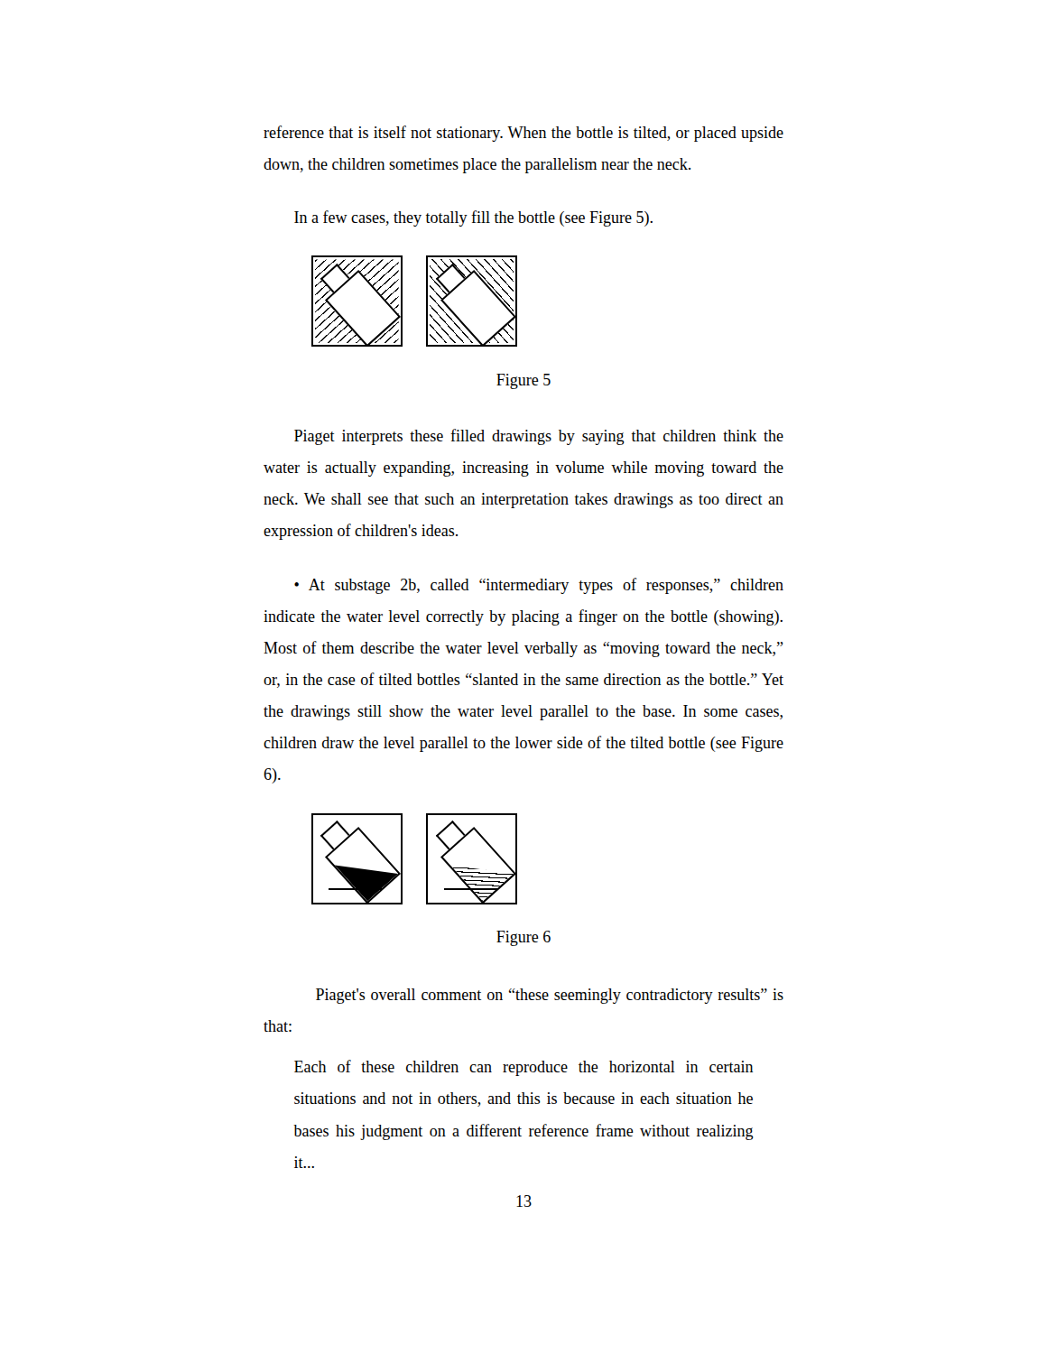reference that is itself not stationary. When the bottle is tilted, or placed upside down, the children sometimes place the parallelism near the neck.
In a few cases, they totally fill the bottle (see Figure 5).
Figure 5
Piaget interprets these filled drawings by saying that children think the water is actually expanding, increasing in volume while moving toward the neck. We shall see that such an interpretation takes drawings as too direct an expression of children's ideas.
• At substage 2b, called “intermediary types of responses,” children indicate the water level correctly by placing a finger on the bottle (showing). Most of them describe the water level verbally as “moving toward the neck,” or, in the case of tilted bottles “slanted in the same direction as the bottle.” Yet the drawings still show the water level parallel to the base. In some cases, children draw the level parallel to the lower side of the tilted bottle (see Figure 6).
Figure 6
Piaget's overall comment on “these seemingly contradictory results” is that:
Each of these children can reproduce the horizontal in certain situations and not in others, and this is because in each situation he bases his judgment on a different reference frame without realizing it...
13